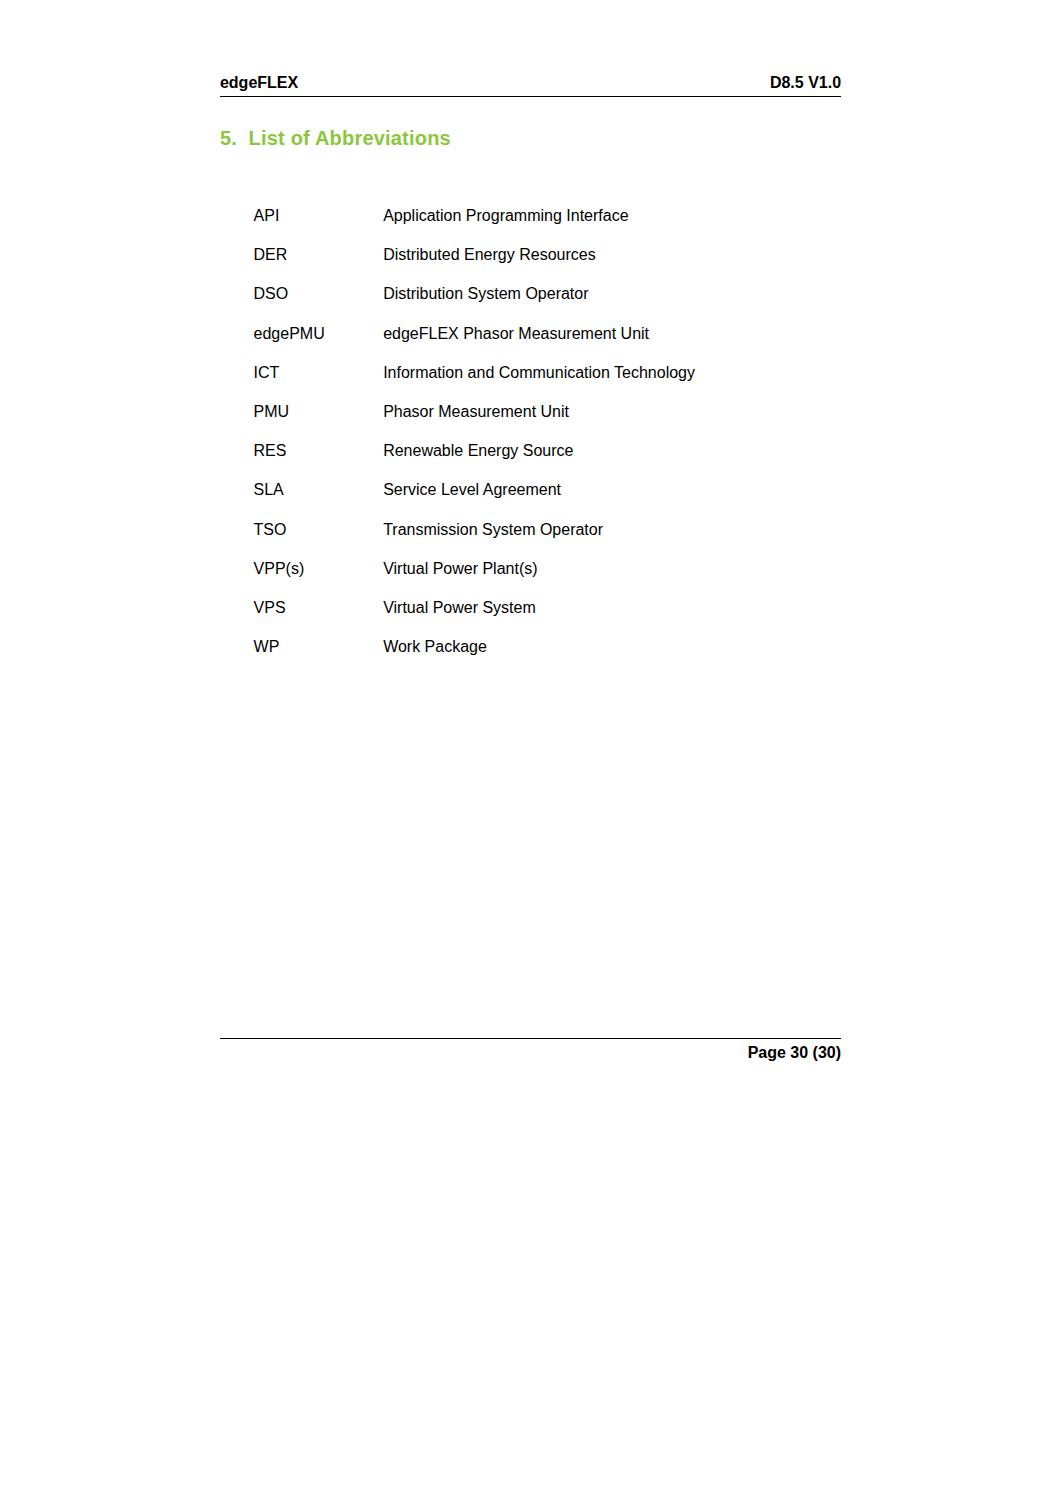edgeFLEX D8.5 V1.0
5. List of Abbreviations
API
Application Programming Interface
DER
Distributed Energy Resources
DSO
Distribution System Operator
edgePMU
edgeFLEX Phasor Measurement Unit
ICT
Information and Communication Technology
PMU
Phasor Measurement Unit
RES
Renewable Energy Source
SLA
Service Level Agreement
TSO
Transmission System Operator
VPP(s)
Virtual Power Plant(s)
VPS
Virtual Power System
WP
Work Package
Page 30 (30)